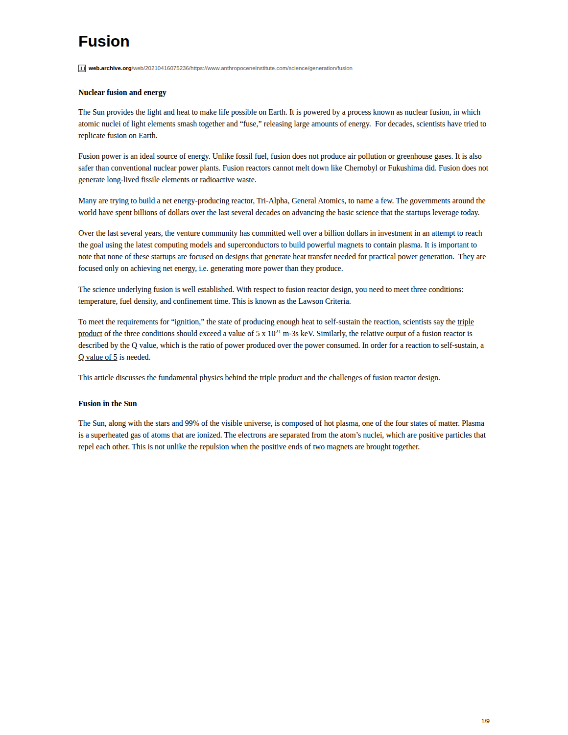Fusion
web.archive.org/web/20210416075236/https://www.anthropoceneinstitute.com/science/generation/fusion
Nuclear fusion and energy
The Sun provides the light and heat to make life possible on Earth. It is powered by a process known as nuclear fusion, in which atomic nuclei of light elements smash together and “fuse,” releasing large amounts of energy. For decades, scientists have tried to replicate fusion on Earth.
Fusion power is an ideal source of energy. Unlike fossil fuel, fusion does not produce air pollution or greenhouse gases. It is also safer than conventional nuclear power plants. Fusion reactors cannot melt down like Chernobyl or Fukushima did. Fusion does not generate long-lived fissile elements or radioactive waste.
Many are trying to build a net energy-producing reactor, Tri-Alpha, General Atomics, to name a few. The governments around the world have spent billions of dollars over the last several decades on advancing the basic science that the startups leverage today.
Over the last several years, the venture community has committed well over a billion dollars in investment in an attempt to reach the goal using the latest computing models and superconductors to build powerful magnets to contain plasma. It is important to note that none of these startups are focused on designs that generate heat transfer needed for practical power generation. They are focused only on achieving net energy, i.e. generating more power than they produce.
The science underlying fusion is well established. With respect to fusion reactor design, you need to meet three conditions: temperature, fuel density, and confinement time. This is known as the Lawson Criteria.
To meet the requirements for “ignition,” the state of producing enough heat to self-sustain the reaction, scientists say the triple product of the three conditions should exceed a value of 5 x 1021 m-3s keV. Similarly, the relative output of a fusion reactor is described by the Q value, which is the ratio of power produced over the power consumed. In order for a reaction to self-sustain, a Q value of 5 is needed.
This article discusses the fundamental physics behind the triple product and the challenges of fusion reactor design.
Fusion in the Sun
The Sun, along with the stars and 99% of the visible universe, is composed of hot plasma, one of the four states of matter. Plasma is a superheated gas of atoms that are ionized. The electrons are separated from the atom’s nuclei, which are positive particles that repel each other. This is not unlike the repulsion when the positive ends of two magnets are brought together.
1/9